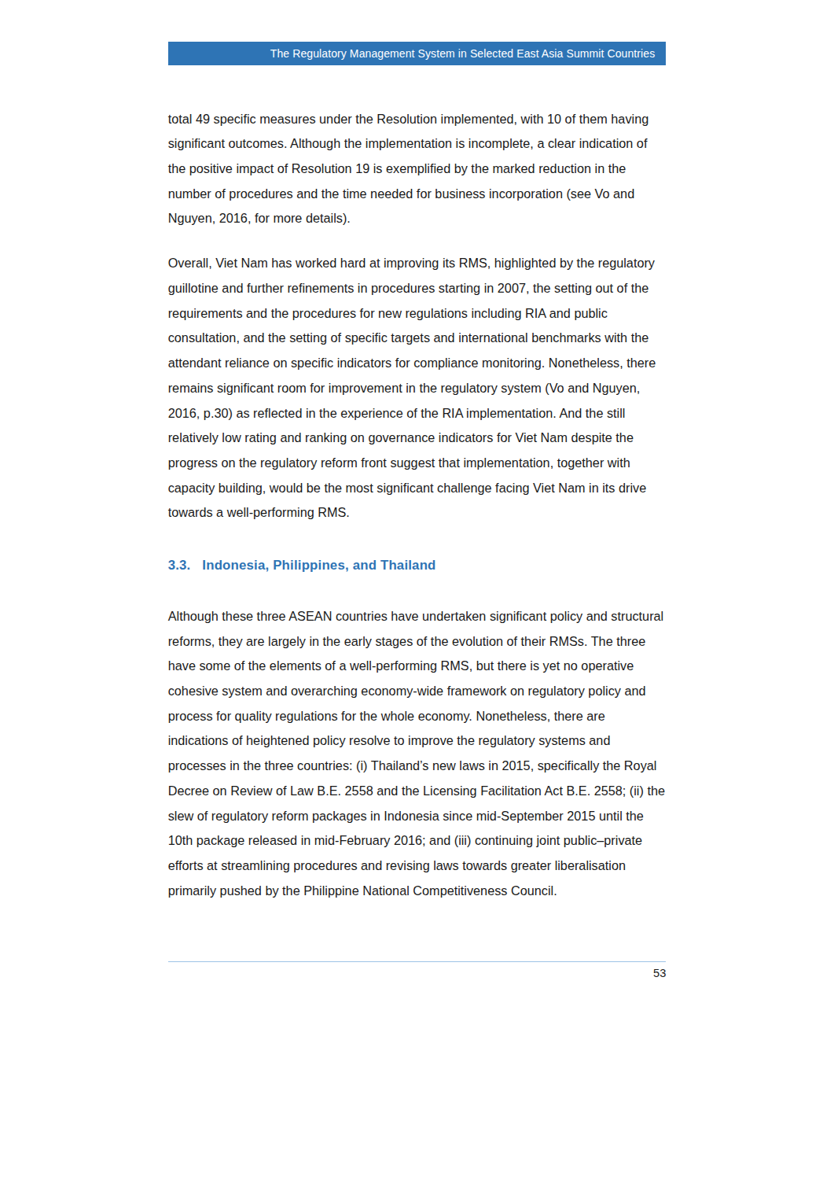The Regulatory Management System in Selected East Asia Summit Countries
total 49 specific measures under the Resolution implemented, with 10 of them having significant outcomes. Although the implementation is incomplete, a clear indication of the positive impact of Resolution 19 is exemplified by the marked reduction in the number of procedures and the time needed for business incorporation (see Vo and Nguyen, 2016, for more details).
Overall, Viet Nam has worked hard at improving its RMS, highlighted by the regulatory guillotine and further refinements in procedures starting in 2007, the setting out of the requirements and the procedures for new regulations including RIA and public consultation, and the setting of specific targets and international benchmarks with the attendant reliance on specific indicators for compliance monitoring. Nonetheless, there remains significant room for improvement in the regulatory system (Vo and Nguyen, 2016, p.30) as reflected in the experience of the RIA implementation. And the still relatively low rating and ranking on governance indicators for Viet Nam despite the progress on the regulatory reform front suggest that implementation, together with capacity building, would be the most significant challenge facing Viet Nam in its drive towards a well-performing RMS.
3.3. Indonesia, Philippines, and Thailand
Although these three ASEAN countries have undertaken significant policy and structural reforms, they are largely in the early stages of the evolution of their RMSs. The three have some of the elements of a well-performing RMS, but there is yet no operative cohesive system and overarching economy-wide framework on regulatory policy and process for quality regulations for the whole economy. Nonetheless, there are indications of heightened policy resolve to improve the regulatory systems and processes in the three countries: (i) Thailand’s new laws in 2015, specifically the Royal Decree on Review of Law B.E. 2558 and the Licensing Facilitation Act B.E. 2558; (ii) the slew of regulatory reform packages in Indonesia since mid-September 2015 until the 10th package released in mid-February 2016; and (iii) continuing joint public–private efforts at streamlining procedures and revising laws towards greater liberalisation primarily pushed by the Philippine National Competitiveness Council.
53